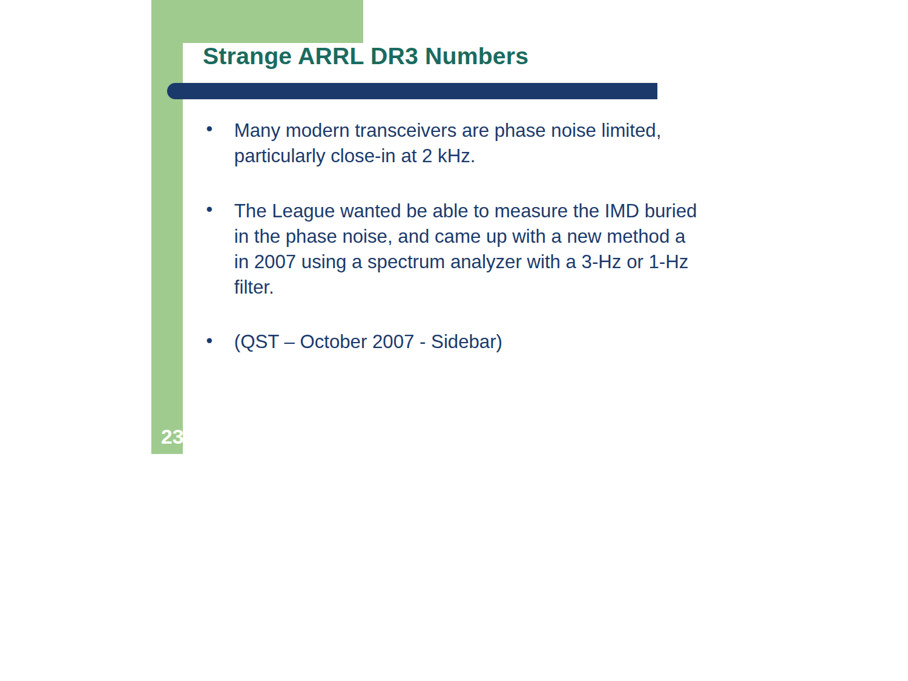Strange ARRL DR3 Numbers
Many modern transceivers are phase noise limited, particularly close-in at 2 kHz.
The League wanted be able to measure the IMD buried in the phase noise, and came up with a new method a in 2007 using a spectrum analyzer with a 3-Hz or 1-Hz filter.
(QST – October 2007 - Sidebar)
23